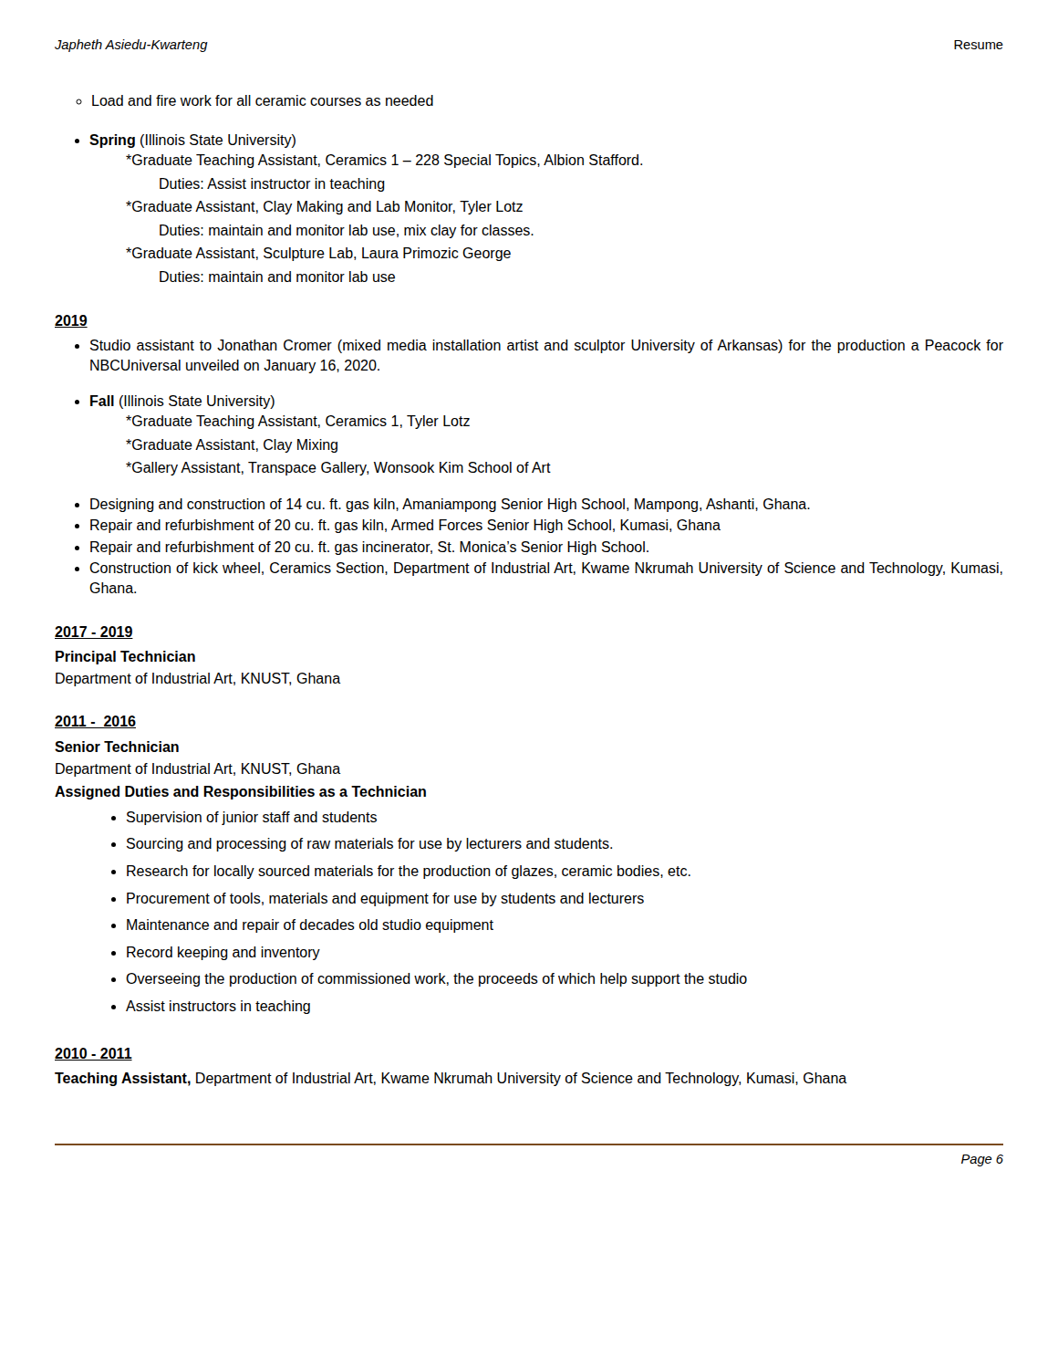Japheth Asiedu-Kwarteng Resume
Load and fire work for all ceramic courses as needed
Spring (Illinois State University)
*Graduate Teaching Assistant, Ceramics 1 – 228 Special Topics, Albion Stafford.
Duties: Assist instructor in teaching
*Graduate Assistant, Clay Making and Lab Monitor, Tyler Lotz
Duties: maintain and monitor lab use, mix clay for classes.
*Graduate Assistant, Sculpture Lab, Laura Primozic George
Duties: maintain and monitor lab use
2019
Studio assistant to Jonathan Cromer (mixed media installation artist and sculptor University of Arkansas) for the production a Peacock for NBCUniversal unveiled on January 16, 2020.
Fall (Illinois State University)
*Graduate Teaching Assistant, Ceramics 1, Tyler Lotz
*Graduate Assistant, Clay Mixing
*Gallery Assistant, Transpace Gallery, Wonsook Kim School of Art
Designing and construction of 14 cu. ft. gas kiln, Amaniampong Senior High School, Mampong, Ashanti, Ghana.
Repair and refurbishment of 20 cu. ft. gas kiln, Armed Forces Senior High School, Kumasi, Ghana
Repair and refurbishment of 20 cu. ft. gas incinerator, St. Monica’s Senior High School.
Construction of kick wheel, Ceramics Section, Department of Industrial Art, Kwame Nkrumah University of Science and Technology, Kumasi, Ghana.
2017 - 2019
Principal Technician
Department of Industrial Art, KNUST, Ghana
2011 - 2016
Senior Technician
Department of Industrial Art, KNUST, Ghana
Assigned Duties and Responsibilities as a Technician
Supervision of junior staff and students
Sourcing and processing of raw materials for use by lecturers and students.
Research for locally sourced materials for the production of glazes, ceramic bodies, etc.
Procurement of tools, materials and equipment for use by students and lecturers
Maintenance and repair of decades old studio equipment
Record keeping and inventory
Overseeing the production of commissioned work, the proceeds of which help support the studio
Assist instructors in teaching
2010 - 2011
Teaching Assistant, Department of Industrial Art, Kwame Nkrumah University of Science and Technology, Kumasi, Ghana
Page 6